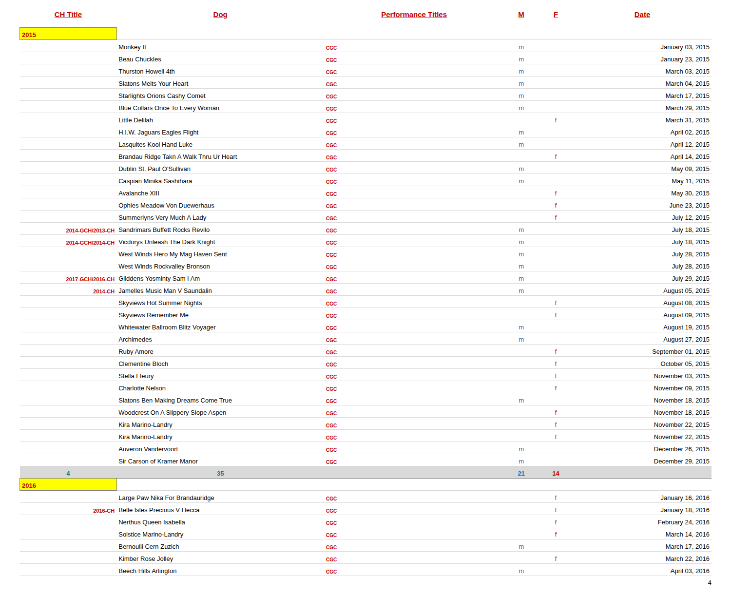| CH Title | Dog | Performance Titles | M | F | Date |
| --- | --- | --- | --- | --- | --- |
| 2015 | | | | | |
| | Monkey II | CGC | m | | January 03, 2015 |
| | Beau Chuckles | CGC | m | | January 23, 2015 |
| | Thurston Howell 4th | CGC | m | | March 03, 2015 |
| | Slatons Melts Your Heart | CGC | m | | March 04, 2015 |
| | Starlights Orions Cashy Comet | CGC | m | | March 17, 2015 |
| | Blue Collars Once To Every Woman | CGC | m | | March 29, 2015 |
| | Little Delilah | CGC | | f | March 31, 2015 |
| | H.I.W. Jaguars Eagles Flight | CGC | m | | April 02, 2015 |
| | Lasquites Kool Hand Luke | CGC | m | | April 12, 2015 |
| | Brandau Ridge Takn A Walk Thru Ur Heart | CGC | | f | April 14, 2015 |
| | Dublin St. Paul O'Sullivan | CGC | m | | May 09, 2015 |
| | Caspian Minika Sashihara | CGC | m | | May 11, 2015 |
| | Avalanche XIII | CGC | | f | May 30, 2015 |
| | Ophies Meadow Von Duewerhaus | CGC | | f | June 23, 2015 |
| | Summerlyns Very Much A Lady | CGC | | f | July 12, 2015 |
| 2014-GCH/2013-CH | Sandrimars Buffett Rocks Revilo | CGC | m | | July 18, 2015 |
| 2014-GCH/2014-CH | Vicdorys Unleash The Dark Knight | CGC | m | | July 18, 2015 |
| | West Winds Hero My Mag Haven Sent | CGC | m | | July 28, 2015 |
| | West Winds Rockvalley Bronson | CGC | m | | July 28, 2015 |
| 2017-GCH/2016-CH | Gliddens Yosminty Sam I Am | CGC | m | | July 29, 2015 |
| 2014-CH | Jamelles Music Man V Saundalin | CGC | m | | August 05, 2015 |
| | Skyviews Hot Summer Nights | CGC | | f | August 08, 2015 |
| | Skyviews Remember Me | CGC | | f | August 09, 2015 |
| | Whitewater Ballroom Blitz Voyager | CGC | m | | August 19, 2015 |
| | Archimedes | CGC | m | | August 27, 2015 |
| | Ruby Amore | CGC | | f | September 01, 2015 |
| | Clementine Bloch | CGC | | f | October 05, 2015 |
| | Stella Fleury | CGC | | f | November 03, 2015 |
| | Charlotte Nelson | CGC | | f | November 09, 2015 |
| | Slatons Ben Making Dreams Come True | CGC | m | | November 18, 2015 |
| | Woodcrest On A Slippery Slope Aspen | CGC | | f | November 18, 2015 |
| | Kira Marino-Landry | CGC | | f | November 22, 2015 |
| | Kira Marino-Landry | CGC | | f | November 22, 2015 |
| | Auveron Vandervoort | CGC | m | | December 26, 2015 |
| | Sir Carson of Kramer Manor | CGC | m | | December 29, 2015 |
| 4 | 35 | | 21 | 14 | |
| 2016 | | | | | |
| | Large Paw Nika For Brandauridge | CGC | | f | January 16, 2016 |
| 2016-CH | Belle Isles Precious V Hecca | CGC | | f | January 18, 2016 |
| | Nerthus Queen Isabella | CGC | | f | February 24, 2016 |
| | Solstice Marino-Landry | CGC | | f | March 14, 2016 |
| | Bernoulli Cern Zuzich | CGC | m | | March 17, 2016 |
| | Kimber Rose Jolley | CGC | | f | March 22, 2016 |
| | Beech Hills Arlington | CGC | m | | April 03, 2016 |
4